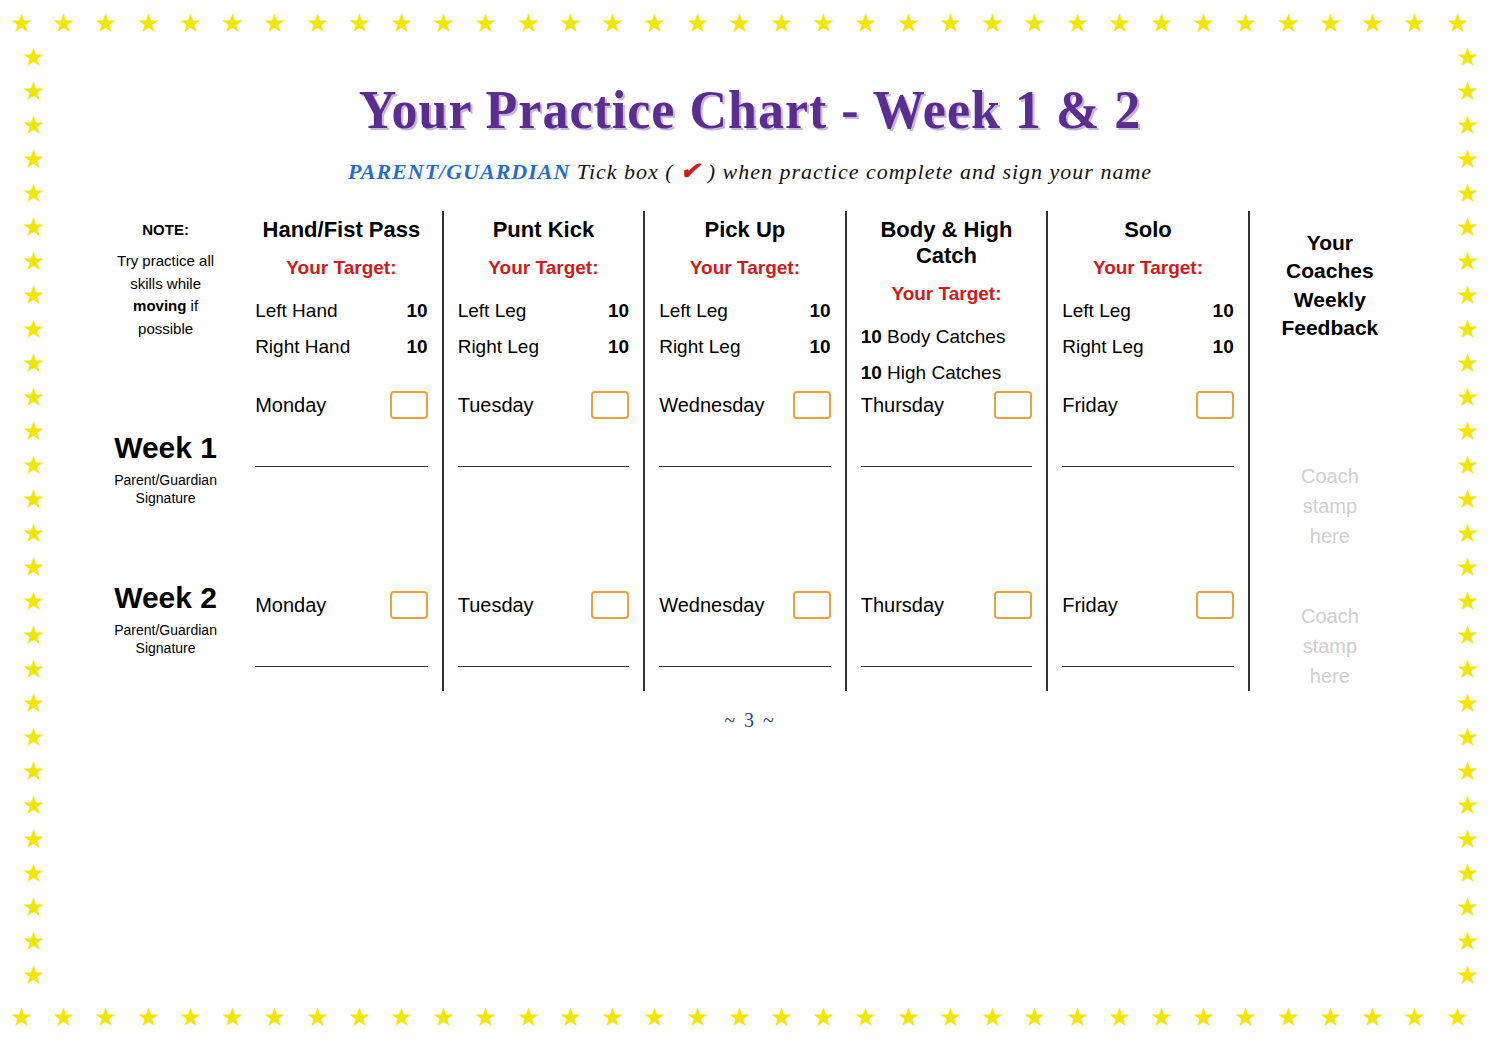★ ★ ★ ★ ★ ★ ★ ★ ★ ★ ★ ★ ★ ★ ★ ★ ★ ★ ★ ★ ★ ★ ★ ★ ★ ★ ★ ★ ★ ★ ★ ★ ★ ★ ★ ★ ★ ★ ★ ★ ★ ★ ★ ★ ★ ★ ★ ★ ★ ★ ★ ★ ★ ★ ★ ★ ★ ★ ★ ★
★ ★ ★ ★ ★ ★ ★ ★ ★ ★ ★ ★ ★ ★ ★ ★ ★ ★ ★ ★ ★ ★ ★ ★ ★ ★ ★ ★ ★ ★ ★ ★ ★ ★ ★ ★ ★ ★ ★ ★ ★ ★ ★ ★ ★ ★ ★ ★ ★ ★ ★ ★ ★ ★ ★ ★ ★ ★ ★ ★
★
★
★
★
★
★
★
★
★
★
★
★
★
★
★
★
★
★
★
★
★
★
★
★
★
★
★
★
★
★
★
★
★
★
★
★
★
★
★
★
★
★
★
★
★
★
★
★
★
★
★
★
★
★
★
★
Your Practice Chart - Week 1 & 2
PARENT/GUARDIAN Tick box ( ✔ ) when practice complete and sign your name
| NOTE: Try practice all skills while moving if possible | Hand/Fist Pass Your Target: Left Hand 10 Right Hand 10 | Punt Kick Your Target: Left Leg 10 Right Leg 10 | Pick Up Your Target: Left Leg 10 Right Leg 10 | Body & High Catch Your Target: 10 Body Catches 10 High Catches | Solo Your Target: Left Leg 10 Right Leg 10 | Your Coaches Weekly Feedback |
| Week 1 Parent/Guardian Signature | Monday | Tuesday | Wednesday | Thursday | Friday | Coach stamp here |
| Week 2 Parent/Guardian Signature | Monday | Tuesday | Wednesday | Thursday | Friday | Coach stamp here |
~ 3 ~